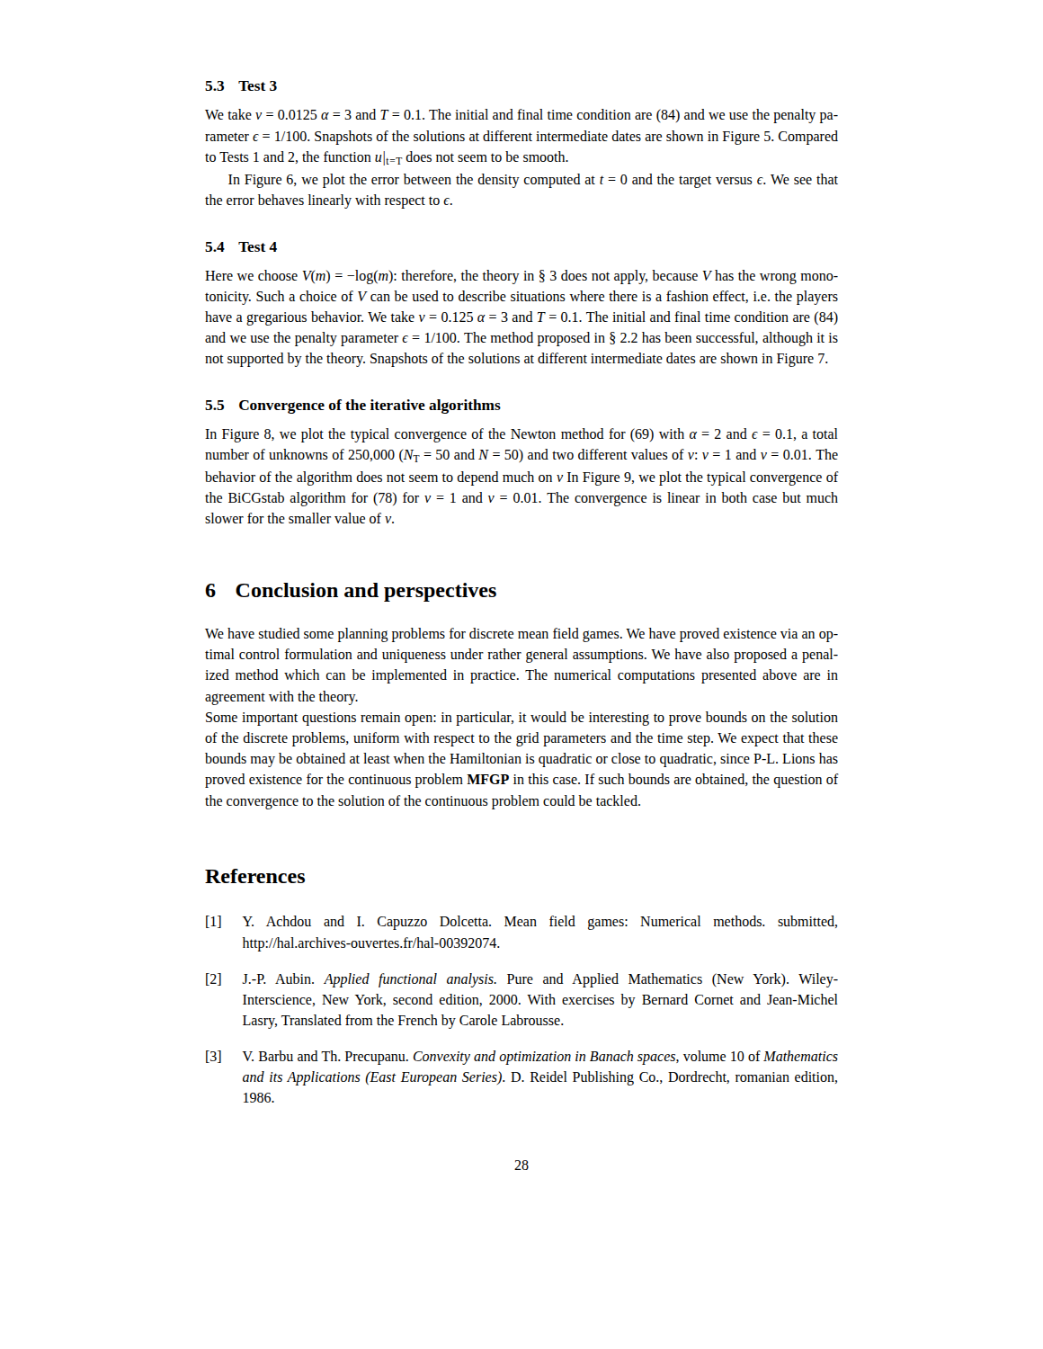5.3 Test 3
We take ν = 0.0125 α = 3 and T = 0.1. The initial and final time condition are (84) and we use the penalty parameter ϵ = 1/100. Snapshots of the solutions at different intermediate dates are shown in Figure 5. Compared to Tests 1 and 2, the function u|t=T does not seem to be smooth.
In Figure 6, we plot the error between the density computed at t = 0 and the target versus ϵ. We see that the error behaves linearly with respect to ϵ.
5.4 Test 4
Here we choose V(m) = −log(m): therefore, the theory in § 3 does not apply, because V has the wrong monotonicity. Such a choice of V can be used to describe situations where there is a fashion effect, i.e. the players have a gregarious behavior. We take ν = 0.125 α = 3 and T = 0.1. The initial and final time condition are (84) and we use the penalty parameter ϵ = 1/100. The method proposed in § 2.2 has been successful, although it is not supported by the theory. Snapshots of the solutions at different intermediate dates are shown in Figure 7.
5.5 Convergence of the iterative algorithms
In Figure 8, we plot the typical convergence of the Newton method for (69) with α = 2 and ϵ = 0.1, a total number of unknowns of 250,000 (NT = 50 and N = 50) and two different values of ν: ν = 1 and ν = 0.01. The behavior of the algorithm does not seem to depend much on ν In Figure 9, we plot the typical convergence of the BiCGstab algorithm for (78) for ν = 1 and ν = 0.01. The convergence is linear in both case but much slower for the smaller value of ν.
6 Conclusion and perspectives
We have studied some planning problems for discrete mean field games. We have proved existence via an optimal control formulation and uniqueness under rather general assumptions. We have also proposed a penalized method which can be implemented in practice. The numerical computations presented above are in agreement with the theory.
Some important questions remain open: in particular, it would be interesting to prove bounds on the solution of the discrete problems, uniform with respect to the grid parameters and the time step. We expect that these bounds may be obtained at least when the Hamiltonian is quadratic or close to quadratic, since P-L. Lions has proved existence for the continuous problem MFGP in this case. If such bounds are obtained, the question of the convergence to the solution of the continuous problem could be tackled.
References
[1] Y. Achdou and I. Capuzzo Dolcetta. Mean field games: Numerical methods. submitted, http://hal.archives-ouvertes.fr/hal-00392074.
[2] J.-P. Aubin. Applied functional analysis. Pure and Applied Mathematics (New York). Wiley-Interscience, New York, second edition, 2000. With exercises by Bernard Cornet and Jean-Michel Lasry, Translated from the French by Carole Labrousse.
[3] V. Barbu and Th. Precupanu. Convexity and optimization in Banach spaces, volume 10 of Mathematics and its Applications (East European Series). D. Reidel Publishing Co., Dordrecht, romanian edition, 1986.
28